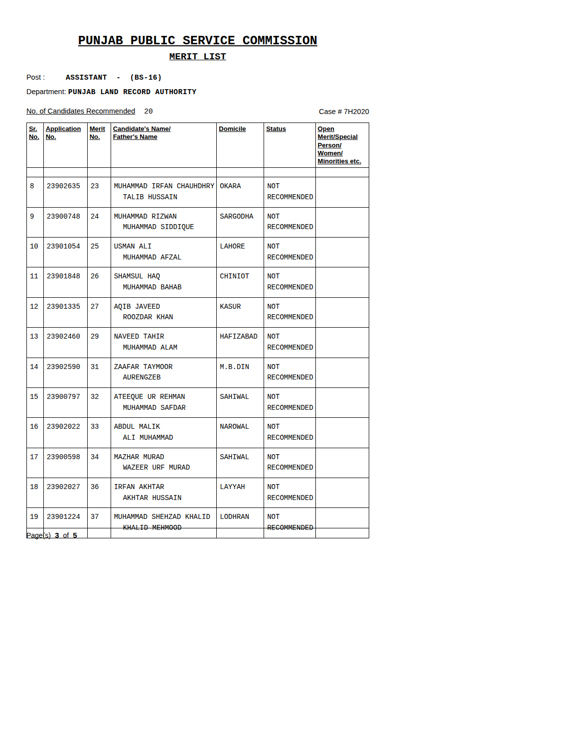PUNJAB PUBLIC SERVICE COMMISSION
MERIT LIST
Post : ASSISTANT - (BS-16)
Department: PUNJAB LAND RECORD AUTHORITY
No. of Candidates Recommended20
Case # 7H2020
| Sr. No. | Application No. | Merit No. | Candidate's Name/ Father's Name | Domicile | Status | Open Merit/Special Person/ Women/ Minorities etc. |
| --- | --- | --- | --- | --- | --- | --- |
| 8 | 23902635 | 23 | MUHAMMAD IRFAN CHAUHDHRY TALIB HUSSAIN | OKARA | NOT RECOMMENDED | |
| 9 | 23900748 | 24 | MUHAMMAD RIZWAN MUHAMMAD SIDDIQUE | SARGODHA | NOT RECOMMENDED | |
| 10 | 23901054 | 25 | USMAN ALI MUHAMMAD AFZAL | LAHORE | NOT RECOMMENDED | |
| 11 | 23901848 | 26 | SHAMSUL HAQ MUHAMMAD BAHAB | CHINIOT | NOT RECOMMENDED | |
| 12 | 23901335 | 27 | AQIB JAVEED ROOZDAR KHAN | KASUR | NOT RECOMMENDED | |
| 13 | 23902460 | 29 | NAVEED TAHIR MUHAMMAD ALAM | HAFIZABAD | NOT RECOMMENDED | |
| 14 | 23902590 | 31 | ZAAFAR TAYMOOR AURENGZEB | M.B.DIN | NOT RECOMMENDED | |
| 15 | 23900797 | 32 | ATEEQUE UR REHMAN MUHAMMAD SAFDAR | SAHIWAL | NOT RECOMMENDED | |
| 16 | 23902022 | 33 | ABDUL MALIK ALI MUHAMMAD | NAROWAL | NOT RECOMMENDED | |
| 17 | 23900598 | 34 | MAZHAR MURAD WAZEER URF MURAD | SAHIWAL | NOT RECOMMENDED | |
| 18 | 23902027 | 36 | IRFAN AKHTAR AKHTAR HUSSAIN | LAYYAH | NOT RECOMMENDED | |
| 19 | 23901224 | 37 | MUHAMMAD SHEHZAD KHALID KHALID MEHMOOD | LODHRAN | NOT RECOMMENDED | |
Page(s) 3 of 5